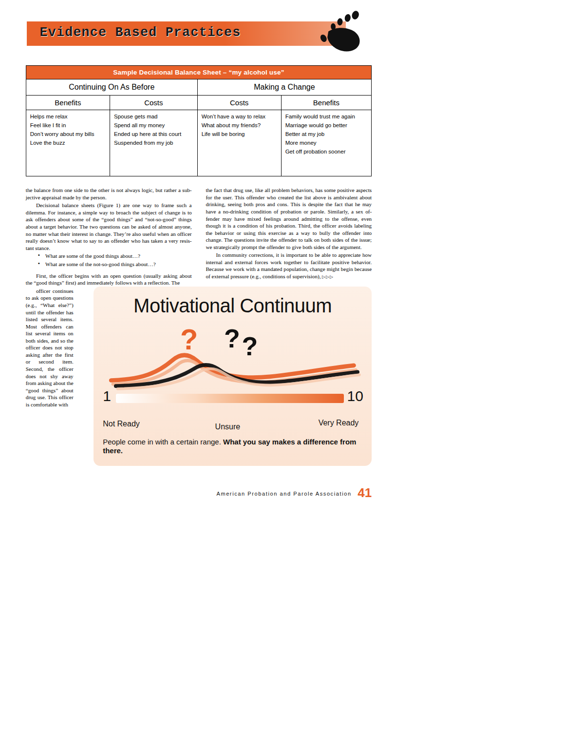Evidence Based Practices
| Sample Decisional Balance Sheet – “my alcohol use” |
| --- |
| Continuing On As Before | Making a Change |
| Benefits | Costs | Costs | Benefits |
| Helps me relax Feel like I fit in Don’t worry about my bills Love the buzz | Spouse gets mad Spend all my money Ended up here at this court Suspended from my job | Won’t have a way to relax What about my friends? Life will be boring | Family would trust me again Marriage would go better Better at my job More money Get off probation sooner |
the balance from one side to the other is not always logic, but rather a subjective appraisal made by the person.
Decisional balance sheets (Figure 1) are one way to frame such a dilemma. For instance, a simple way to broach the subject of change is to ask offenders about some of the “good things” and “not-so-good” things about a target behavior. The two questions can be asked of almost anyone, no matter what their interest in change. They’re also useful when an officer really doesn’t know what to say to an offender who has taken a very resistant stance.
What are some of the good things about…?
What are some of the not-so-good things about…?
First, the officer begins with an open question (usually asking about the “good things” first) and immediately follows with a reflection. The
the fact that drug use, like all problem behaviors, has some positive aspects for the user. This offender who created the list above is ambivalent about drinking, seeing both pros and cons. This is despite the fact that he may have a no-drinking condition of probation or parole. Similarly, a sex offender may have mixed feelings around admitting to the offense, even though it is a condition of his probation. Third, the officer avoids labeling the behavior or using this exercise as a way to bully the offender into change. The questions invite the offender to talk on both sides of the issue; we strategically prompt the offender to give both sides of the argument.
In community corrections, it is important to be able to appreciate how internal and external forces work together to facilitate positive behavior. Because we work with a mandated population, change might begin because of external pressure (e.g., conditions of supervision), ▷▷▷
Motivational Continuum
? ? ?
1
10
Not Ready Unsure Very Ready
People come in with a certain range. What you say makes a difference from there.
officer continues to ask open questions (e.g., “What else?”) until the offender has listed several items. Most offenders can list several items on both sides, and so the officer does not stop asking after the first or second item. Second, the officer does not shy away from asking about the “good things” about drug use. This officer is comfortable with
American Probation and Parole Association 41